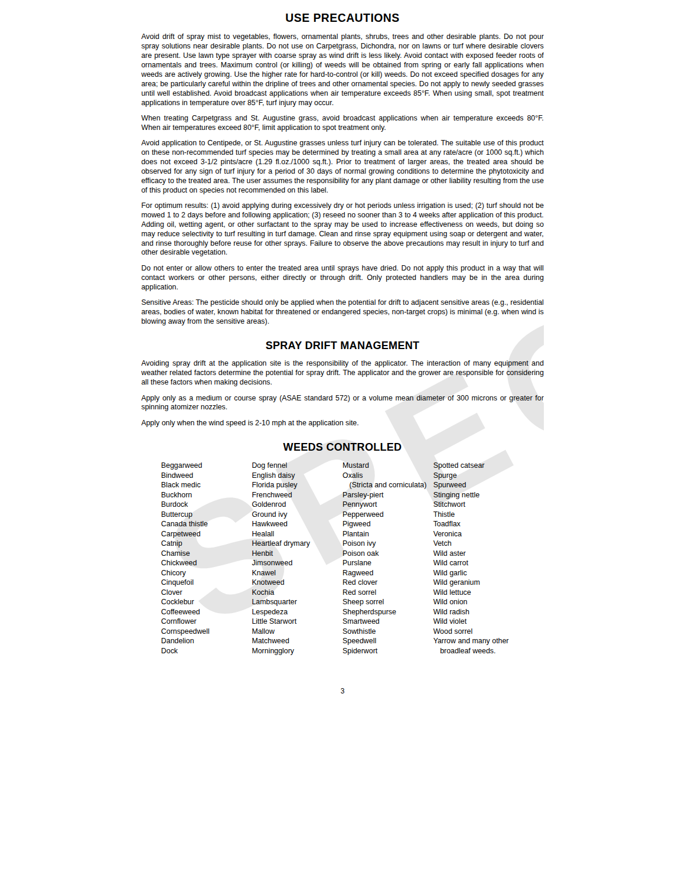SPECIMEN
USE PRECAUTIONS
Avoid drift of spray mist to vegetables, flowers, ornamental plants, shrubs, trees and other desirable plants. Do not pour spray solutions near desirable plants. Do not use on Carpetgrass, Dichondra, nor on lawns or turf where desirable clovers are present. Use lawn type sprayer with coarse spray as wind drift is less likely. Avoid contact with exposed feeder roots of ornamentals and trees. Maximum control (or killing) of weeds will be obtained from spring or early fall applications when weeds are actively growing. Use the higher rate for hard-to-control (or kill) weeds. Do not exceed specified dosages for any area; be particularly careful within the dripline of trees and other ornamental species. Do not apply to newly seeded grasses until well established. Avoid broadcast applications when air temperature exceeds 85°F. When using small, spot treatment applications in temperature over 85°F, turf injury may occur.
When treating Carpetgrass and St. Augustine grass, avoid broadcast applications when air temperature exceeds 80°F. When air temperatures exceed 80°F, limit application to spot treatment only.
Avoid application to Centipede, or St. Augustine grasses unless turf injury can be tolerated. The suitable use of this product on these non-recommended turf species may be determined by treating a small area at any rate/acre (or 1000 sq.ft.) which does not exceed 3-1/2 pints/acre (1.29 fl.oz./1000 sq.ft.). Prior to treatment of larger areas, the treated area should be observed for any sign of turf injury for a period of 30 days of normal growing conditions to determine the phytotoxicity and efficacy to the treated area. The user assumes the responsibility for any plant damage or other liability resulting from the use of this product on species not recommended on this label.
For optimum results: (1) avoid applying during excessively dry or hot periods unless irrigation is used; (2) turf should not be mowed 1 to 2 days before and following application; (3) reseed no sooner than 3 to 4 weeks after application of this product. Adding oil, wetting agent, or other surfactant to the spray may be used to increase effectiveness on weeds, but doing so may reduce selectivity to turf resulting in turf damage. Clean and rinse spray equipment using soap or detergent and water, and rinse thoroughly before reuse for other sprays. Failure to observe the above precautions may result in injury to turf and other desirable vegetation.
Do not enter or allow others to enter the treated area until sprays have dried. Do not apply this product in a way that will contact workers or other persons, either directly or through drift. Only protected handlers may be in the area during application.
Sensitive Areas: The pesticide should only be applied when the potential for drift to adjacent sensitive areas (e.g., residential areas, bodies of water, known habitat for threatened or endangered species, non-target crops) is minimal (e.g. when wind is blowing away from the sensitive areas).
SPRAY DRIFT MANAGEMENT
Avoiding spray drift at the application site is the responsibility of the applicator. The interaction of many equipment and weather related factors determine the potential for spray drift. The applicator and the grower are responsible for considering all these factors when making decisions.
Apply only as a medium or course spray (ASAE standard 572) or a volume mean diameter of 300 microns or greater for spinning atomizer nozzles.
Apply only when the wind speed is 2-10 mph at the application site.
WEEDS CONTROLLED
Beggarweed
Bindweed
Black medic
Buckhorn
Burdock
Buttercup
Canada thistle
Carpetweed
Catnip
Chamise
Chickweed
Chicory
Cinquefoil
Clover
Cocklebur
Coffeeweed
Cornflower
Cornspeedwell
Dandelion
Dock
Dog fennel
English daisy
Florida pusley
Frenchweed
Goldenrod
Ground ivy
Hawkweed
Healall
Heartleaf drymary
Henbit
Jimsonweed
Knawel
Knotweed
Kochia
Lambsquarter
Lespedeza
Little Starwort
Mallow
Matchweed
Morningglory
Mustard
Oxalis
(Stricta and corniculata)
Parsley-piert
Pennywort
Pepperweed
Pigweed
Plantain
Poison ivy
Poison oak
Purslane
Ragweed
Red clover
Red sorrel
Sheep sorrel
Shepherdspurse
Smartweed
Sowthistle
Speedwell
Spiderwort
Spotted catsear
Spurge
Spurweed
Stinging nettle
Stitchwort
Thistle
Toadflax
Veronica
Vetch
Wild aster
Wild carrot
Wild garlic
Wild geranium
Wild lettuce
Wild onion
Wild radish
Wild violet
Wood sorrel
Yarrow and many other
broadleaf weeds.
3